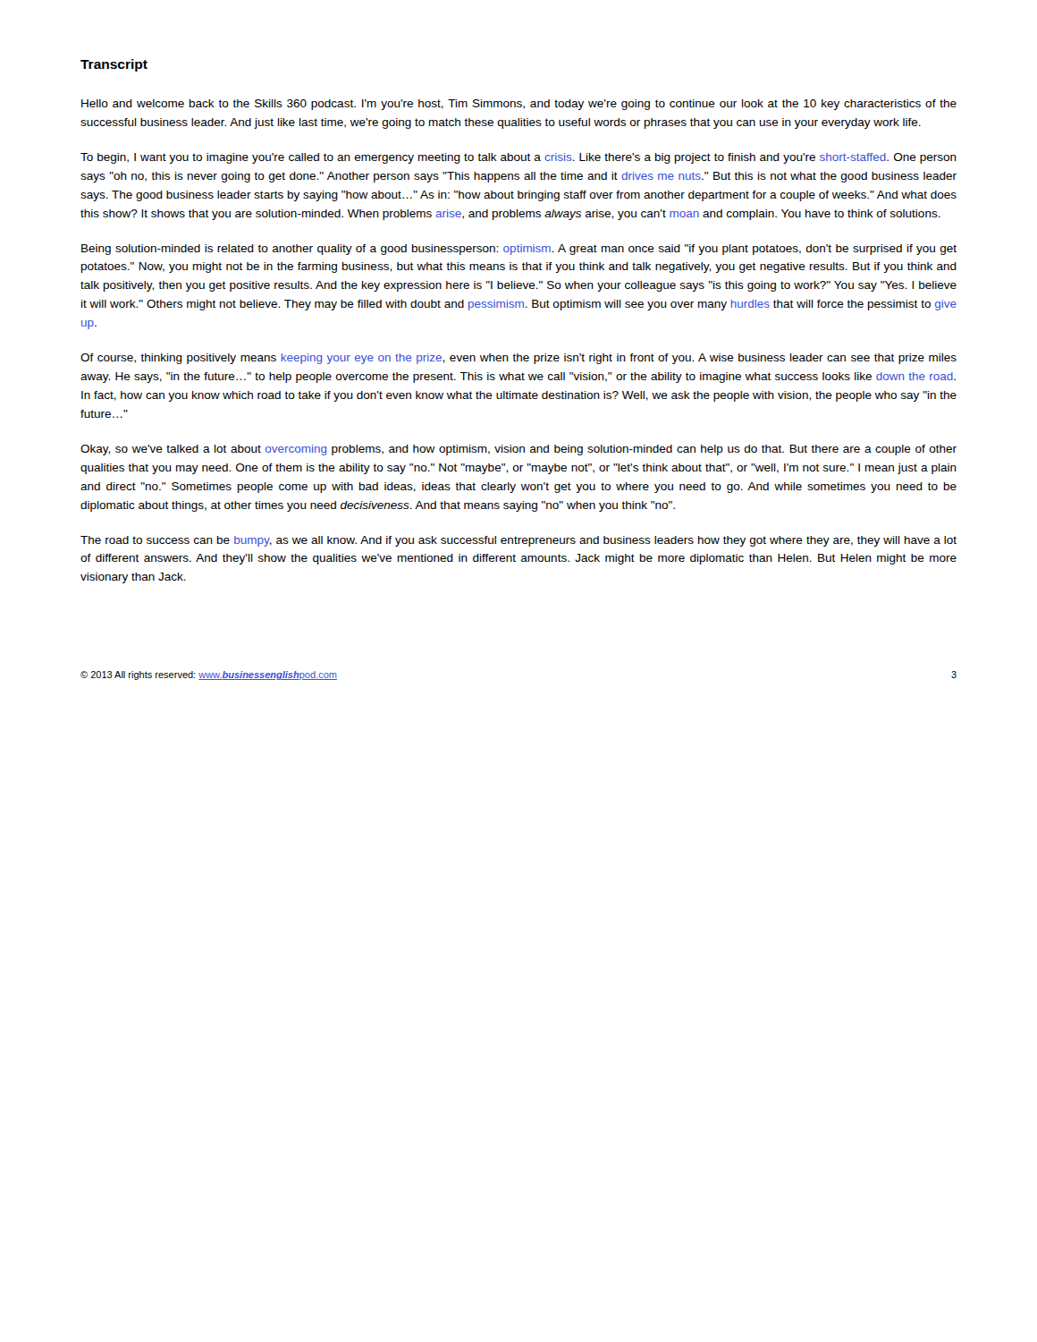Transcript
Hello and welcome back to the Skills 360 podcast. I'm you're host, Tim Simmons, and today we're going to continue our look at the 10 key characteristics of the successful business leader. And just like last time, we're going to match these qualities to useful words or phrases that you can use in your everyday work life.
To begin, I want you to imagine you're called to an emergency meeting to talk about a crisis. Like there's a big project to finish and you're short-staffed. One person says "oh no, this is never going to get done." Another person says "This happens all the time and it drives me nuts." But this is not what the good business leader says. The good business leader starts by saying "how about…" As in: "how about bringing staff over from another department for a couple of weeks." And what does this show? It shows that you are solution-minded. When problems arise, and problems always arise, you can't moan and complain. You have to think of solutions.
Being solution-minded is related to another quality of a good businessperson: optimism. A great man once said "if you plant potatoes, don't be surprised if you get potatoes." Now, you might not be in the farming business, but what this means is that if you think and talk negatively, you get negative results. But if you think and talk positively, then you get positive results. And the key expression here is "I believe." So when your colleague says "is this going to work?" You say "Yes. I believe it will work." Others might not believe. They may be filled with doubt and pessimism. But optimism will see you over many hurdles that will force the pessimist to give up.
Of course, thinking positively means keeping your eye on the prize, even when the prize isn't right in front of you. A wise business leader can see that prize miles away. He says, "in the future…" to help people overcome the present. This is what we call "vision," or the ability to imagine what success looks like down the road. In fact, how can you know which road to take if you don't even know what the ultimate destination is? Well, we ask the people with vision, the people who say "in the future…"
Okay, so we've talked a lot about overcoming problems, and how optimism, vision and being solution-minded can help us do that. But there are a couple of other qualities that you may need. One of them is the ability to say "no." Not "maybe", or "maybe not", or "let's think about that", or "well, I'm not sure." I mean just a plain and direct "no." Sometimes people come up with bad ideas, ideas that clearly won't get you to where you need to go. And while sometimes you need to be diplomatic about things, at other times you need decisiveness. And that means saying "no" when you think "no".
The road to success can be bumpy, as we all know. And if you ask successful entrepreneurs and business leaders how they got where they are, they will have a lot of different answers. And they'll show the qualities we've mentioned in different amounts. Jack might be more diplomatic than Helen. But Helen might be more visionary than Jack.
© 2013 All rights reserved: www.business englishpod.com 3